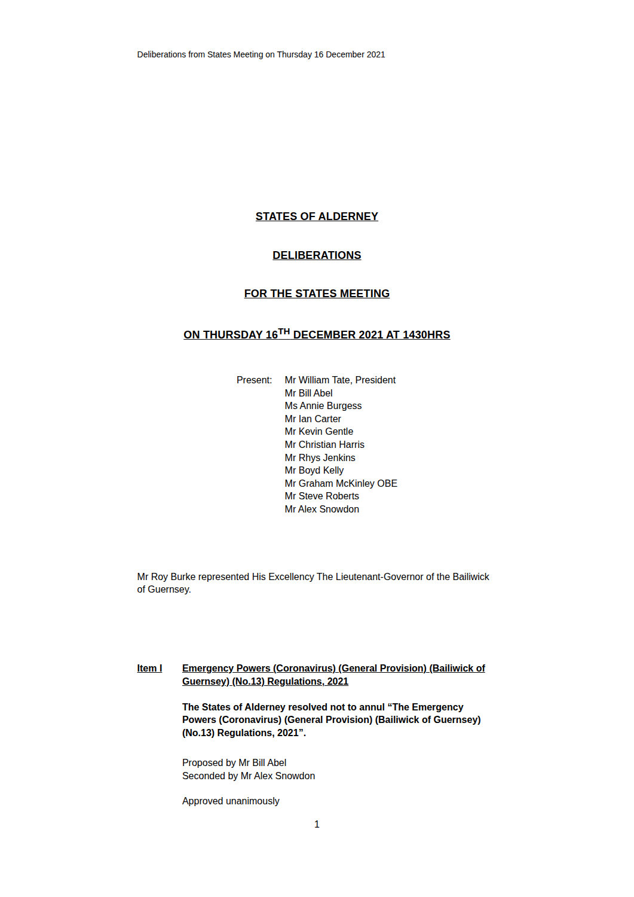Deliberations from States Meeting on Thursday 16 December 2021
STATES OF ALDERNEY
DELIBERATIONS
FOR THE STATES MEETING
ON THURSDAY 16TH DECEMBER 2021 AT 1430HRS
Present:
Mr William Tate, President
Mr Bill Abel
Ms Annie Burgess
Mr Ian Carter
Mr Kevin Gentle
Mr Christian Harris
Mr Rhys Jenkins
Mr Boyd Kelly
Mr Graham McKinley OBE
Mr Steve Roberts
Mr Alex Snowdon
Mr Roy Burke represented His Excellency The Lieutenant-Governor of the Bailiwick of Guernsey.
Item I
Emergency Powers (Coronavirus) (General Provision) (Bailiwick of Guernsey) (No.13) Regulations, 2021
The States of Alderney resolved not to annul “The Emergency Powers (Coronavirus) (General Provision) (Bailiwick of Guernsey) (No.13) Regulations, 2021”.
Proposed by Mr Bill Abel
Seconded by Mr Alex Snowdon
Approved unanimously
1